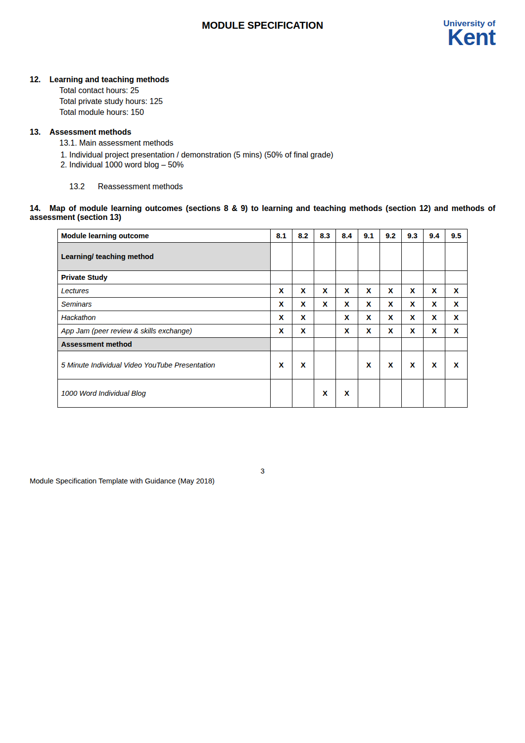University of Kent
MODULE SPECIFICATION
12. Learning and teaching methods
Total contact hours: 25
Total private study hours: 125
Total module hours: 150
13. Assessment methods
13.1. Main assessment methods
Individual project presentation / demonstration (5 mins) (50% of final grade)
Individual 1000 word blog – 50%
13.2 Reassessment methods
14. Map of module learning outcomes (sections 8 & 9) to learning and teaching methods (section 12) and methods of assessment (section 13)
| Module learning outcome | 8.1 | 8.2 | 8.3 | 8.4 | 9.1 | 9.2 | 9.3 | 9.4 | 9.5 |
| --- | --- | --- | --- | --- | --- | --- | --- | --- | --- |
| Learning/ teaching method | | | | | | | | | |
| Private Study | | | | | | | | | |
| Lectures | X | X | X | X | X | X | X | X | X |
| Seminars | X | X | X | X | X | X | X | X | X |
| Hackathon | X | X | | X | X | X | X | X | X |
| App Jam (peer review & skills exchange) | X | X | | X | X | X | X | X | X |
| Assessment method | | | | | | | | | |
| 5 Minute Individual Video YouTube Presentation | X | X | | | X | X | X | X | X |
| 1000 Word Individual Blog | | | X | X | | | | | |
3
Module Specification Template with Guidance (May 2018)